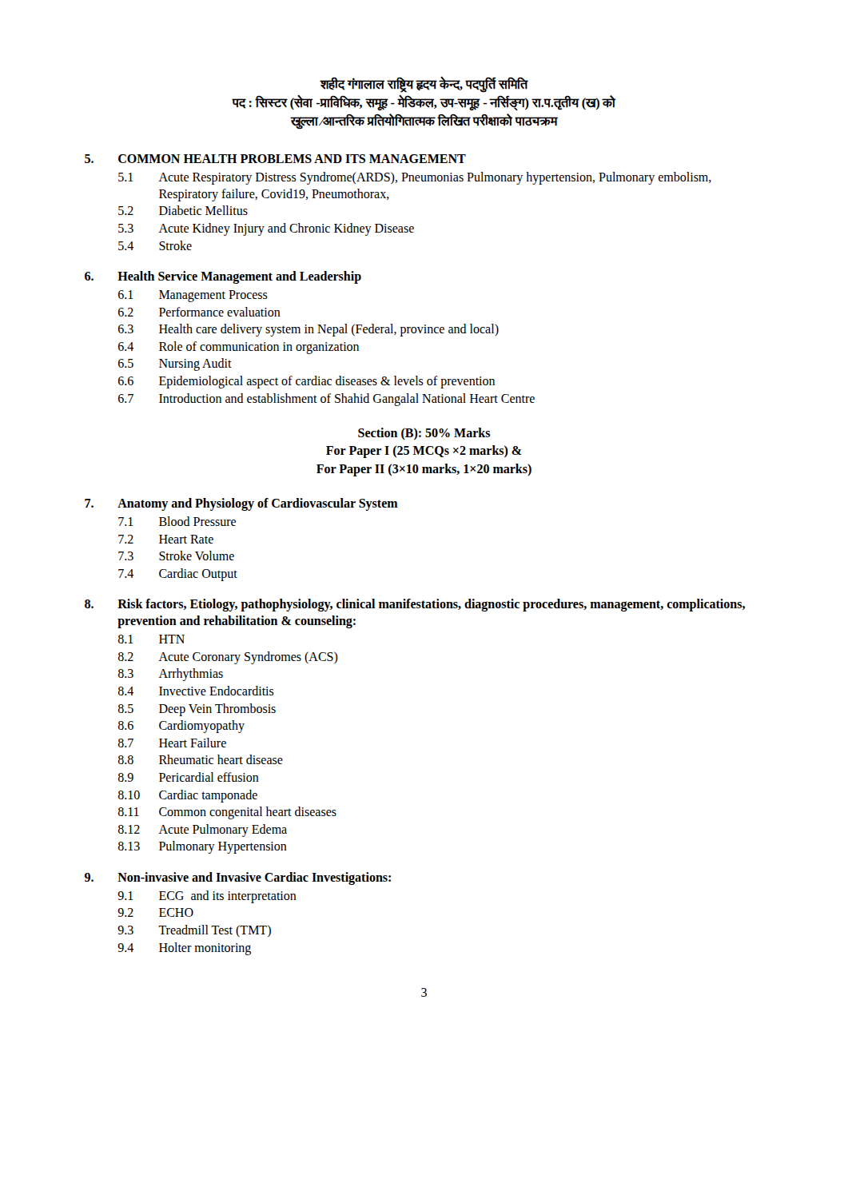शहीद गंगालाल राष्ट्रिय हृदय केन्द, पदपुर्ति समिति
पद : सिस्टर (सेवा -प्राविधिक, समूह - मेडिकल, उप-समूह - नर्सिङ्ग) रा.प.तृतीय (ख) को
खुल्ला ⁄आन्तरिक प्रतियोगितात्मक लिखित परीक्षाको पाठ्यक्रम
5. COMMON HEALTH PROBLEMS AND ITS MANAGEMENT
5.1 Acute Respiratory Distress Syndrome(ARDS), Pneumonias Pulmonary hypertension, Pulmonary embolism, Respiratory failure, Covid19, Pneumothorax,
5.2 Diabetic Mellitus
5.3 Acute Kidney Injury and Chronic Kidney Disease
5.4 Stroke
6. Health Service Management and Leadership
6.1 Management Process
6.2 Performance evaluation
6.3 Health care delivery system in Nepal (Federal, province and local)
6.4 Role of communication in organization
6.5 Nursing Audit
6.6 Epidemiological aspect of cardiac diseases & levels of prevention
6.7 Introduction and establishment of Shahid Gangalal National Heart Centre
Section (B): 50% Marks
For Paper I (25 MCQs ×2 marks) &
For Paper II (3×10 marks, 1×20 marks)
7. Anatomy and Physiology of Cardiovascular System
7.1 Blood Pressure
7.2 Heart Rate
7.3 Stroke Volume
7.4 Cardiac Output
8. Risk factors, Etiology, pathophysiology, clinical manifestations, diagnostic procedures, management, complications, prevention and rehabilitation & counseling:
8.1 HTN
8.2 Acute Coronary Syndromes (ACS)
8.3 Arrhythmias
8.4 Invective Endocarditis
8.5 Deep Vein Thrombosis
8.6 Cardiomyopathy
8.7 Heart Failure
8.8 Rheumatic heart disease
8.9 Pericardial effusion
8.10 Cardiac tamponade
8.11 Common congenital heart diseases
8.12 Acute Pulmonary Edema
8.13 Pulmonary Hypertension
9. Non-invasive and Invasive Cardiac Investigations:
9.1 ECG and its interpretation
9.2 ECHO
9.3 Treadmill Test (TMT)
9.4 Holter monitoring
3